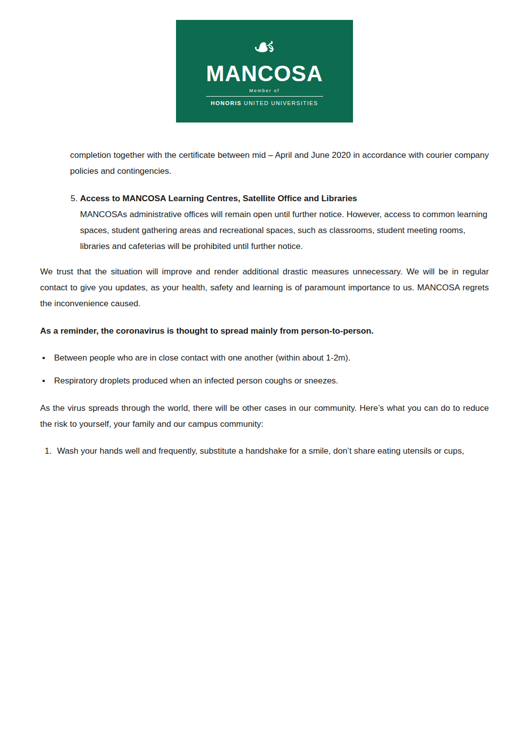☙
MANCOSA
Member of
HONORIS UNITED UNIVERSITIES
completion together with the certificate between mid – April and June 2020 in accordance with courier company policies and contingencies.
Access to MANCOSA Learning Centres, Satellite Office and Libraries MANCOSAs administrative offices will remain open until further notice. However, access to common learning spaces, student gathering areas and recreational spaces, such as classrooms, student meeting rooms, libraries and cafeterias will be prohibited until further notice.
We trust that the situation will improve and render additional drastic measures unnecessary. We will be in regular contact to give you updates, as your health, safety and learning is of paramount importance to us. MANCOSA regrets the inconvenience caused.
As a reminder, the coronavirus is thought to spread mainly from person-to-person.
Between people who are in close contact with one another (within about 1-2m).
Respiratory droplets produced when an infected person coughs or sneezes.
As the virus spreads through the world, there will be other cases in our community. Here’s what you can do to reduce the risk to yourself, your family and our campus community:
Wash your hands well and frequently, substitute a handshake for a smile, don’t share eating utensils or cups,